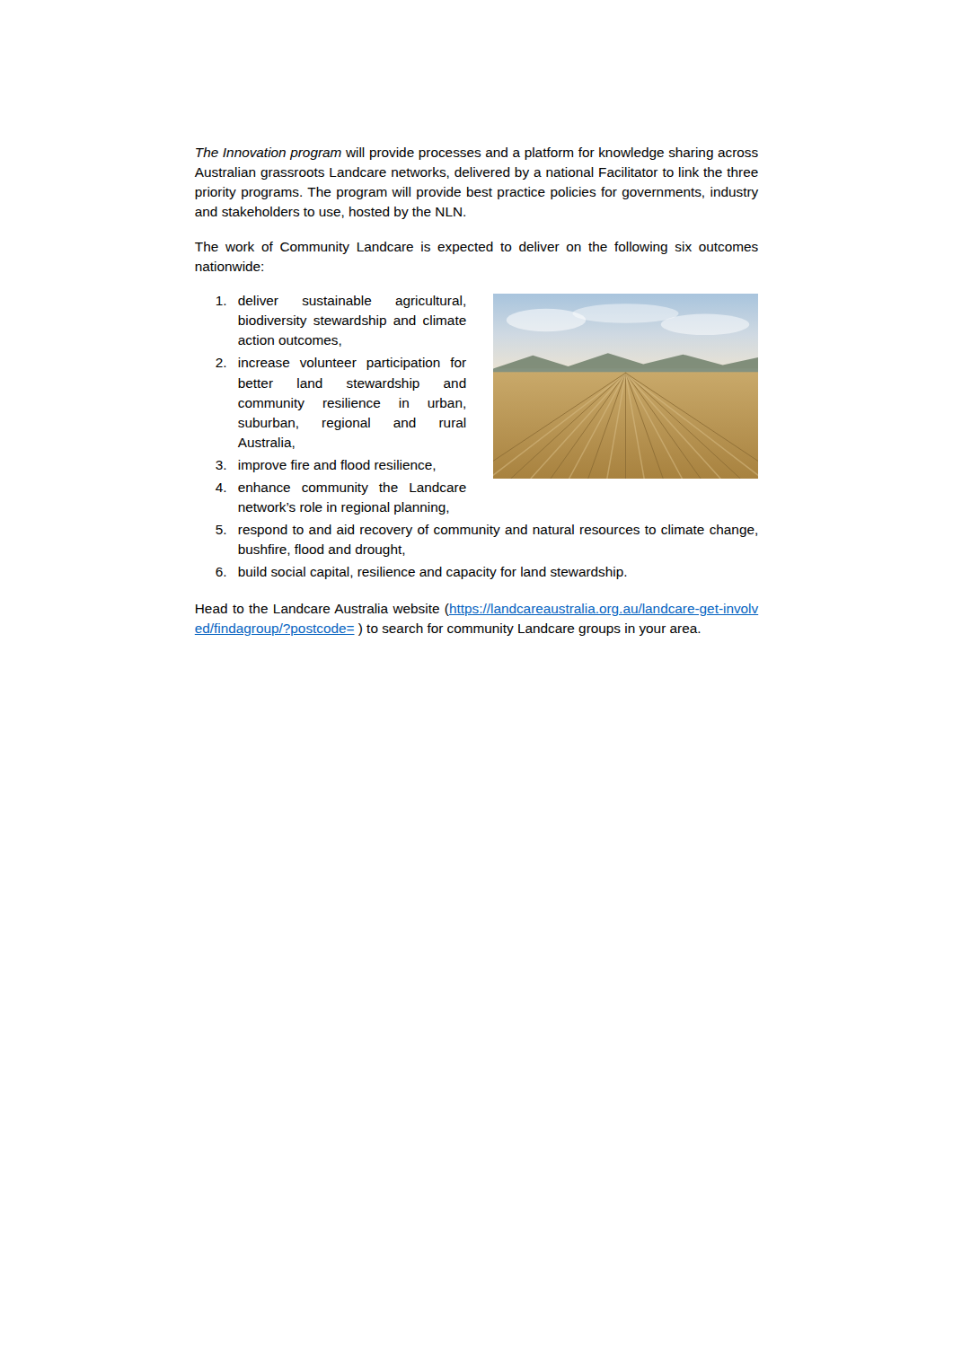The Innovation program will provide processes and a platform for knowledge sharing across Australian grassroots Landcare networks, delivered by a national Facilitator to link the three priority programs. The program will provide best practice policies for governments, industry and stakeholders to use, hosted by the NLN.
The work of Community Landcare is expected to deliver on the following six outcomes nationwide:
deliver sustainable agricultural, biodiversity stewardship and climate action outcomes,
increase volunteer participation for better land stewardship and community resilience in urban, suburban, regional and rural Australia,
improve fire and flood resilience,
enhance community the Landcare network’s role in regional planning,
respond to and aid recovery of community and natural resources to climate change, bushfire, flood and drought,
build social capital, resilience and capacity for land stewardship.
Head to the Landcare Australia website (https://landcareaustralia.org.au/landcare-get-involved/findagroup/?postcode= ) to search for community Landcare groups in your area.